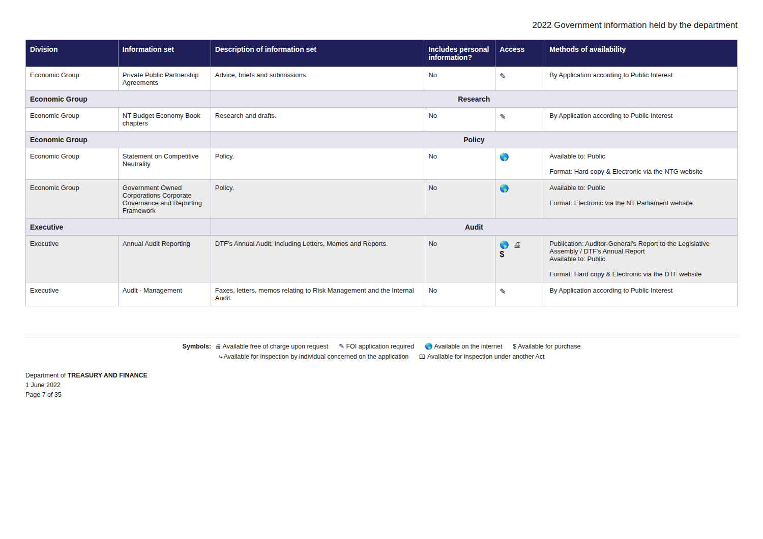2022 Government information held by the department
| Division | Information set | Description of information set | Includes personal information? | Access | Methods of availability |
| --- | --- | --- | --- | --- | --- |
| Economic Group | Private Public Partnership Agreements | Advice, briefs and submissions. | No | ✎ | By Application according to Public Interest |
| Economic Group | Research |
| Economic Group | NT Budget Economy Book chapters | Research and drafts. | No | ✎ | By Application according to Public Interest |
| Economic Group | Policy |
| Economic Group | Statement on Competitive Neutrality | Policy. | No | 🌎 | Available to: Public Format: Hard copy & Electronic via the NTG website |
| Economic Group | Government Owned Corporations Corporate Governance and Reporting Framework | Policy. | No | 🌎 | Available to: Public Format: Electronic via the NT Parliament website |
| Executive | Audit |
| Executive | Annual Audit Reporting | DTF's Annual Audit, including Letters, Memos and Reports. | No | 🌎 🖨 $ | Publication: Auditor-General's Report to the Legislative Assembly / DTF's Annual Report Available to: Public Format: Hard copy & Electronic via the DTF website |
| Executive | Audit - Management | Faxes, letters, memos relating to Risk Management and the Internal Audit. | No | ✎ | By Application according to Public Interest |
Symbols: 🖨 Available free of charge upon request ✎ FOI application required 🌎 Available on the internet $ Available for purchase
⤷ Available for inspection by individual concerned on the application 🕮 Available for inspection under another Act
Department of TREASURY AND FINANCE
1 June 2022
Page 7 of 35